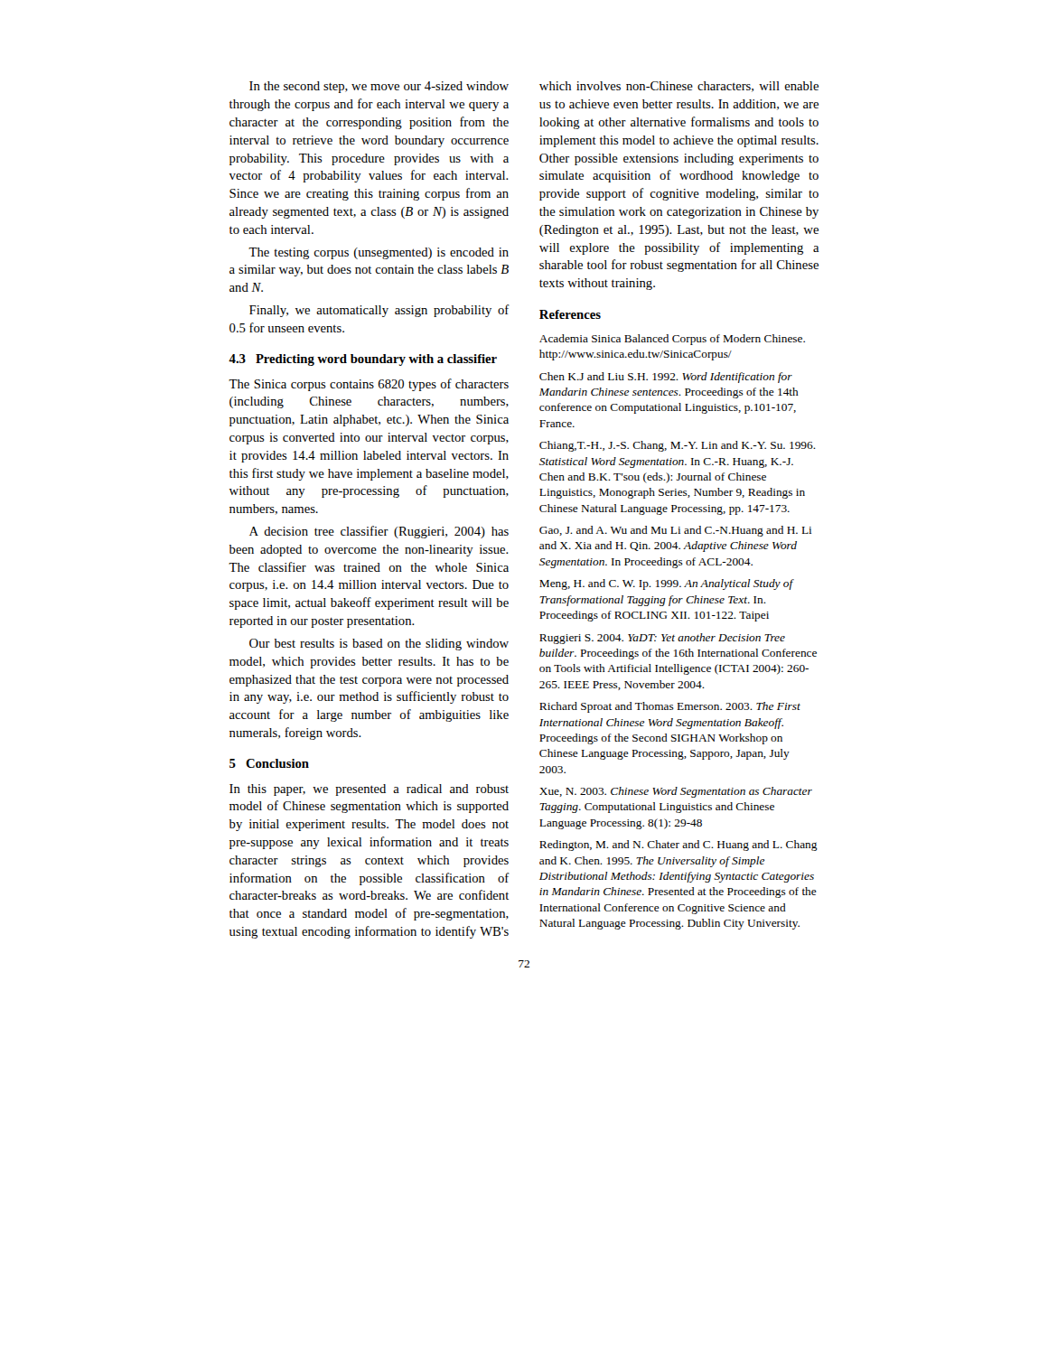In the second step, we move our 4-sized window through the corpus and for each interval we query a character at the corresponding position from the interval to retrieve the word boundary occurrence probability. This procedure provides us with a vector of 4 probability values for each interval. Since we are creating this training corpus from an already segmented text, a class (B or N) is assigned to each interval.
The testing corpus (unsegmented) is encoded in a similar way, but does not contain the class labels B and N.
Finally, we automatically assign probability of 0.5 for unseen events.
4.3 Predicting word boundary with a classifier
The Sinica corpus contains 6820 types of characters (including Chinese characters, numbers, punctuation, Latin alphabet, etc.). When the Sinica corpus is converted into our interval vector corpus, it provides 14.4 million labeled interval vectors. In this first study we have implement a baseline model, without any pre-processing of punctuation, numbers, names.
A decision tree classifier (Ruggieri, 2004) has been adopted to overcome the non-linearity issue. The classifier was trained on the whole Sinica corpus, i.e. on 14.4 million interval vectors. Due to space limit, actual bakeoff experiment result will be reported in our poster presentation.
Our best results is based on the sliding window model, which provides better results. It has to be emphasized that the test corpora were not processed in any way, i.e. our method is sufficiently robust to account for a large number of ambiguities like numerals, foreign words.
5 Conclusion
In this paper, we presented a radical and robust model of Chinese segmentation which is supported by initial experiment results. The model does not pre-suppose any lexical information and it treats character strings as context which provides information on the possible classification of character-breaks as word-breaks. We are confident that once a standard model of pre-segmentation, using textual encoding information to identify WB's which involves non-Chinese characters, will enable us to achieve even better results. In addition, we are looking at other alternative formalisms and tools to implement this model to achieve the optimal results. Other possible extensions including experiments to simulate acquisition of wordhood knowledge to provide support of cognitive modeling, similar to the simulation work on categorization in Chinese by (Redington et al., 1995). Last, but not the least, we will explore the possibility of implementing a sharable tool for robust segmentation for all Chinese texts without training.
References
Academia Sinica Balanced Corpus of Modern Chinese. http://www.sinica.edu.tw/SinicaCorpus/
Chen K.J and Liu S.H. 1992. Word Identification for Mandarin Chinese sentences. Proceedings of the 14th conference on Computational Linguistics, p.101-107, France.
Chiang,T.-H., J.-S. Chang, M.-Y. Lin and K.-Y. Su. 1996. Statistical Word Segmentation. In C.-R. Huang, K.-J. Chen and B.K. T'sou (eds.): Journal of Chinese Linguistics, Monograph Series, Number 9, Readings in Chinese Natural Language Processing, pp. 147-173.
Gao, J. and A. Wu and Mu Li and C.-N.Huang and H. Li and X. Xia and H. Qin. 2004. Adaptive Chinese Word Segmentation. In Proceedings of ACL-2004.
Meng, H. and C. W. Ip. 1999. An Analytical Study of Transformational Tagging for Chinese Text. In. Proceedings of ROCLING XII. 101-122. Taipei
Ruggieri S. 2004. YaDT: Yet another Decision Tree builder. Proceedings of the 16th International Conference on Tools with Artificial Intelligence (ICTAI 2004): 260-265. IEEE Press, November 2004.
Richard Sproat and Thomas Emerson. 2003. The First International Chinese Word Segmentation Bakeoff. Proceedings of the Second SIGHAN Workshop on Chinese Language Processing, Sapporo, Japan, July 2003.
Xue, N. 2003. Chinese Word Segmentation as Character Tagging. Computational Linguistics and Chinese Language Processing. 8(1): 29-48
Redington, M. and N. Chater and C. Huang and L. Chang and K. Chen. 1995. The Universality of Simple Distributional Methods: Identifying Syntactic Categories in Mandarin Chinese. Presented at the Proceedings of the International Conference on Cognitive Science and Natural Language Processing. Dublin City University.
72